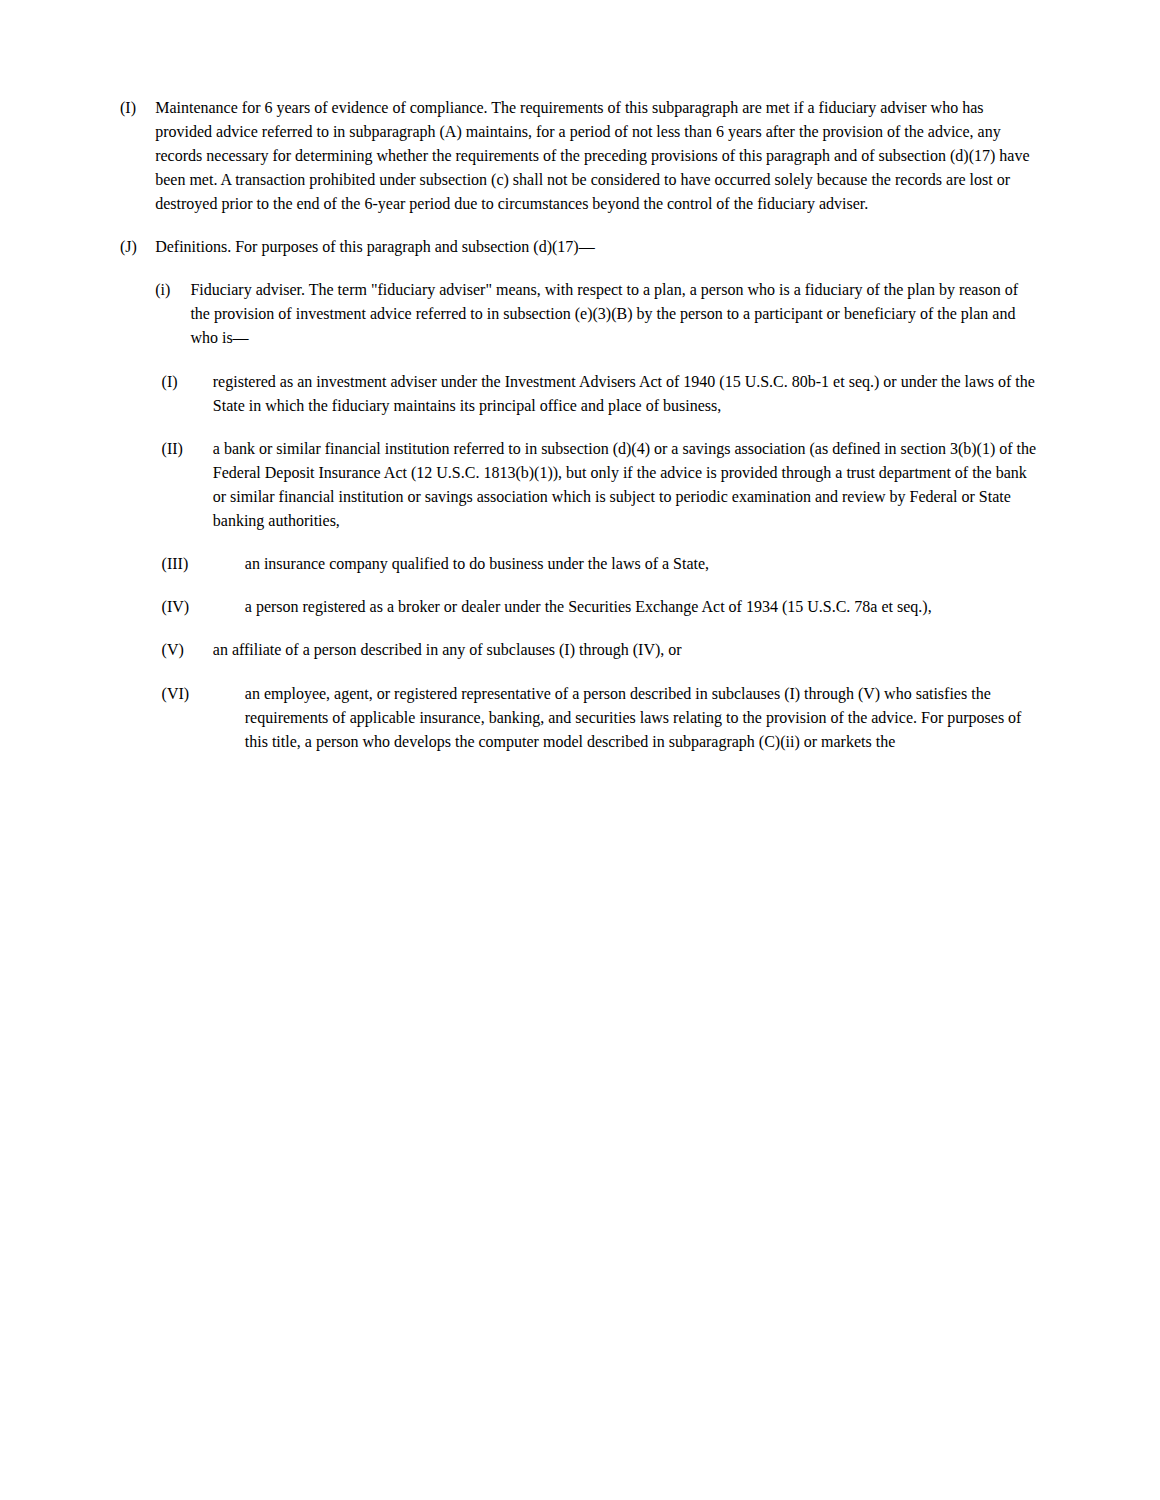(I)
Maintenance for 6 years of evidence of compliance. The requirements of this subparagraph are met if a fiduciary adviser who has provided advice referred to in subparagraph (A) maintains, for a period of not less than 6 years after the provision of the advice, any records necessary for determining whether the requirements of the preceding provisions of this paragraph and of subsection (d)(17) have been met. A transaction prohibited under subsection (c) shall not be considered to have occurred solely because the records are lost or destroyed prior to the end of the 6-year period due to circumstances beyond the control of the fiduciary adviser.
(J)
Definitions. For purposes of this paragraph and subsection (d)(17)—
(i)
Fiduciary adviser. The term "fiduciary adviser" means, with respect to a plan, a person who is a fiduciary of the plan by reason of the provision of investment advice referred to in subsection (e)(3)(B) by the person to a participant or beneficiary of the plan and who is—
(I)
registered as an investment adviser under the Investment Advisers Act of 1940 (15 U.S.C. 80b-1 et seq.) or under the laws of the State in which the fiduciary maintains its principal office and place of business,
(II)
a bank or similar financial institution referred to in subsection (d)(4) or a savings association (as defined in section 3(b)(1) of the Federal Deposit Insurance Act (12 U.S.C. 1813(b)(1)), but only if the advice is provided through a trust department of the bank or similar financial institution or savings association which is subject to periodic examination and review by Federal or State banking authorities,
(III)
an insurance company qualified to do business under the laws of a State,
(IV)
a person registered as a broker or dealer under the Securities Exchange Act of 1934 (15 U.S.C. 78a et seq.),
(V)
an affiliate of a person described in any of subclauses (I) through (IV), or
(VI)
an employee, agent, or registered representative of a person described in subclauses (I) through (V) who satisfies the requirements of applicable insurance, banking, and securities laws relating to the provision of the advice. For purposes of this title, a person who develops the computer model described in subparagraph (C)(ii) or markets the